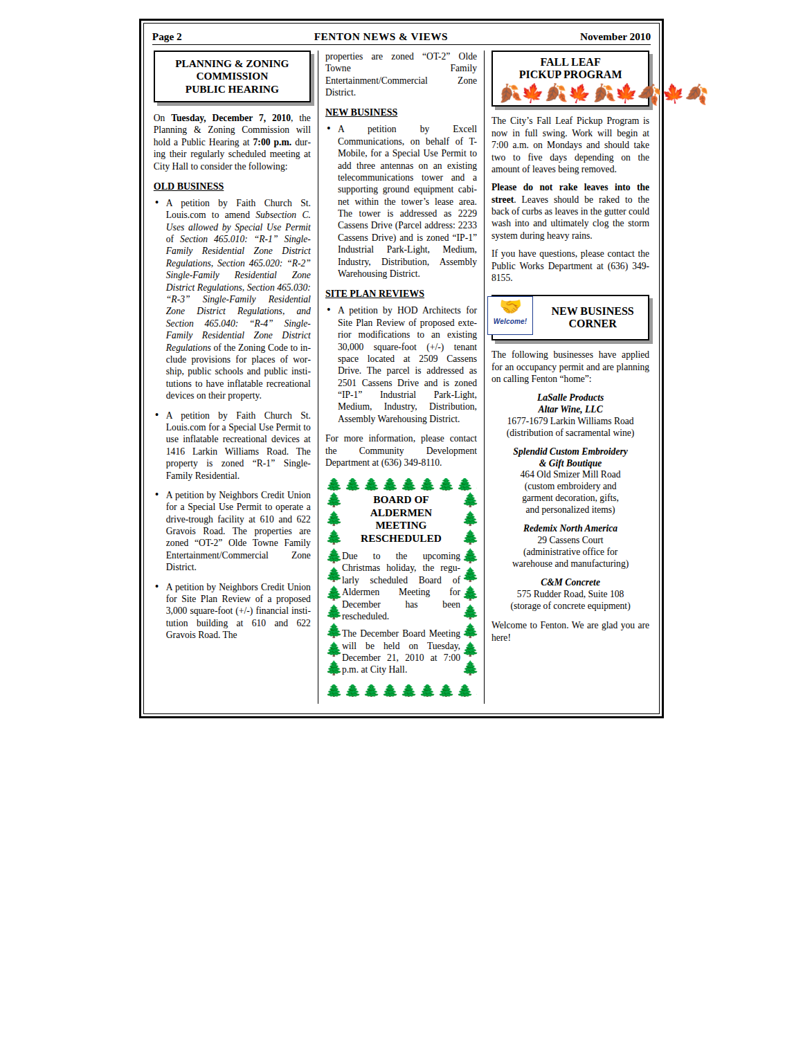Page 2
FENTON NEWS & VIEWS
November 2010
PLANNING & ZONING
COMMISSION
PUBLIC HEARING
On Tuesday, December 7, 2010, the Planning & Zoning Commission will hold a Public Hearing at 7:00 p.m. during their regularly scheduled meeting at City Hall to consider the following:
OLD BUSINESS
A petition by Faith Church St. Louis.com to amend Subsection C. Uses allowed by Special Use Permit of Section 465.010: “R-1” Single-Family Residential Zone District Regulations, Section 465.020: “R-2” Single-Family Residential Zone District Regulations, Section 465.030: “R-3” Single-Family Residential Zone District Regulations, and Section 465.040: “R-4” Single-Family Residential Zone District Regulations of the Zoning Code to include provisions for places of worship, public schools and public institutions to have inflatable recreational devices on their property.
A petition by Faith Church St. Louis.com for a Special Use Permit to use inflatable recreational devices at 1416 Larkin Williams Road. The property is zoned “R-1” Single-Family Residential.
A petition by Neighbors Credit Union for a Special Use Permit to operate a drive-trough facility at 610 and 622 Gravois Road. The properties are zoned “OT-2” Olde Towne Family Entertainment/Commercial Zone District.
A petition by Neighbors Credit Union for Site Plan Review of a proposed 3,000 square-foot (+/-) financial institution building at 610 and 622 Gravois Road. The
properties are zoned “OT-2” Olde Towne Family Entertainment/Commercial Zone District.
NEW BUSINESS
A petition by Excell Communications, on behalf of T-Mobile, for a Special Use Permit to add three antennas on an existing telecommunications tower and a supporting ground equipment cabinet within the tower’s lease area. The tower is addressed as 2229 Cassens Drive (Parcel address: 2233 Cassens Drive) and is zoned “IP-1” Industrial Park-Light, Medium, Industry, Distribution, Assembly Warehousing District.
SITE PLAN REVIEWS
A petition by HOD Architects for Site Plan Review of proposed exterior modifications to an existing 30,000 square-foot (+/-) tenant space located at 2509 Cassens Drive. The parcel is addressed as 2501 Cassens Drive and is zoned “IP-1” Industrial Park-Light, Medium, Industry, Distribution, Assembly Warehousing District.
For more information, please contact the Community Development Department at (636) 349-8110.
🌲🌲🌲🌲🌲🌲🌲🌲🌲
🌲
🌲
🌲
🌲
🌲
🌲
🌲
🌲
🌲
🌲
BOARD OF ALDERMEN
MEETING
RESCHEDULED
Due to the upcoming Christmas holiday, the regularly scheduled Board of Aldermen Meeting for December has been rescheduled.
The December Board Meeting will be held on Tuesday, December 21, 2010 at 7:00 p.m. at City Hall.
🌲
🌲
🌲
🌲
🌲
🌲
🌲
🌲
🌲
🌲
🌲🌲🌲🌲🌲🌲🌲🌲🌲
FALL LEAF
PICKUP PROGRAM
🍂🍁🍂🍁🍂🍁🍂🍁🍂
The City’s Fall Leaf Pickup Program is now in full swing. Work will begin at 7:00 a.m. on Mondays and should take two to five days depending on the amount of leaves being removed.
Please do not rake leaves into the street. Leaves should be raked to the back of curbs as leaves in the gutter could wash into and ultimately clog the storm system during heavy rains.
If you have questions, please contact the Public Works Department at (636) 349-8155.
NEW BUSINESS
CORNER
🤝
Welcome!
The following businesses have applied for an occupancy permit and are planning on calling Fenton “home”:
LaSalle Products
Altar Wine, LLC
1677-1679 Larkin Williams Road
(distribution of sacramental wine)
Splendid Custom Embroidery
& Gift Boutique
464 Old Smizer Mill Road
(custom embroidery and
garment decoration, gifts,
and personalized items)
Redemix North America
29 Cassens Court
(administrative office for
warehouse and manufacturing)
C&M Concrete
575 Rudder Road, Suite 108
(storage of concrete equipment)
Welcome to Fenton. We are glad you are here!